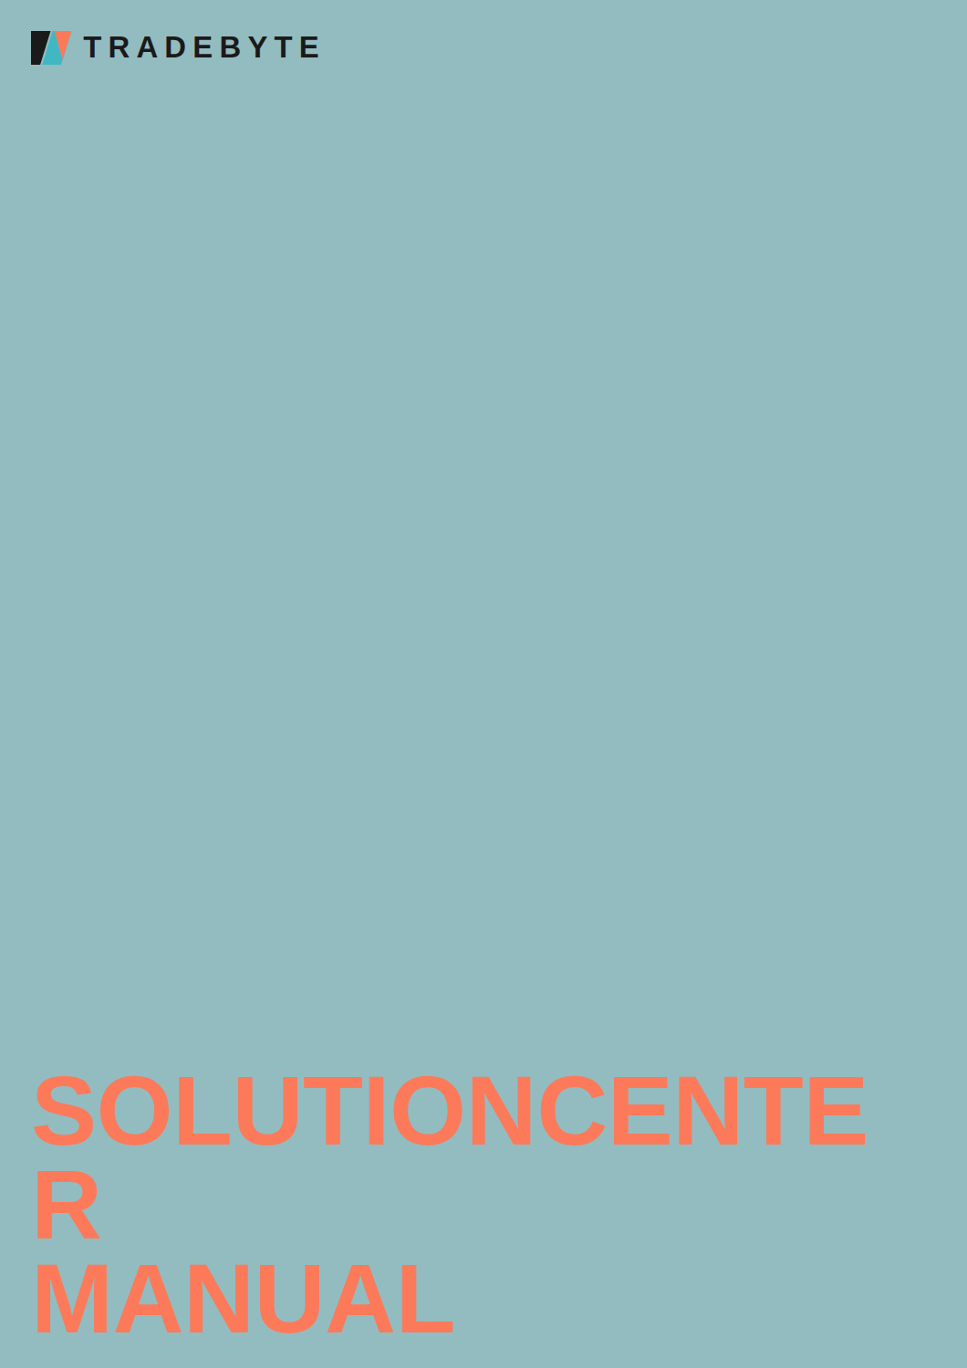Tradebyte
SolutionCenter Manual